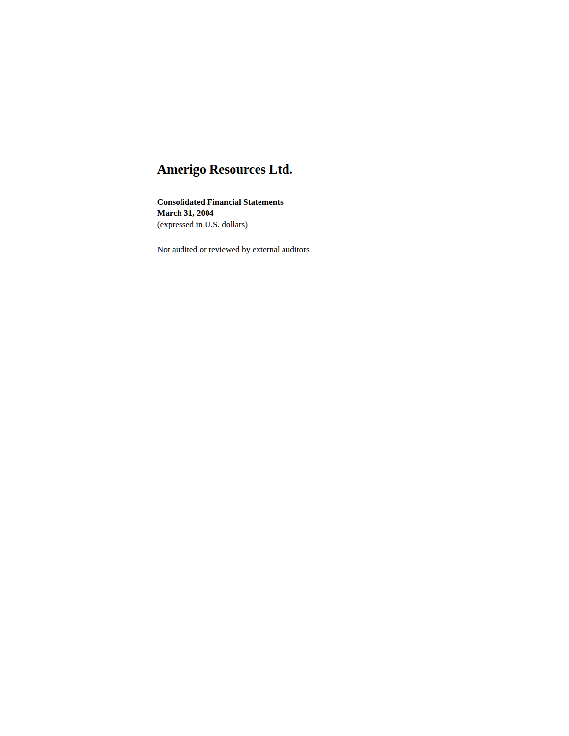Amerigo Resources Ltd.
Consolidated Financial Statements
March 31, 2004
(expressed in U.S. dollars)
Not audited or reviewed by external auditors